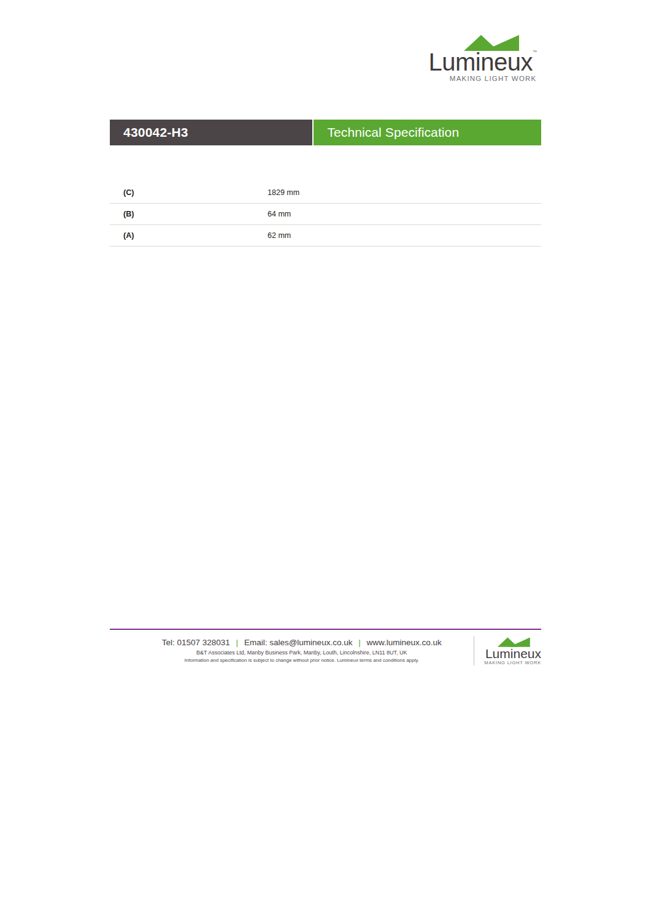Lumineux™
MAKING LIGHT WORK
430042-H3
Technical Specification
| (C) | 1829 mm |
| (B) | 64 mm |
| (A) | 62 mm |
Tel: 01507 328031 | Email: sales@lumineux.co.uk | www.lumineux.co.uk
B&T Associates Ltd, Manby Business Park, Manby, Louth, Lincolnshire, LN11 8UT, UK
Information and specification is subject to change without prior notice. Lumineux terms and conditions apply.
Lumineux
MAKING LIGHT WORK